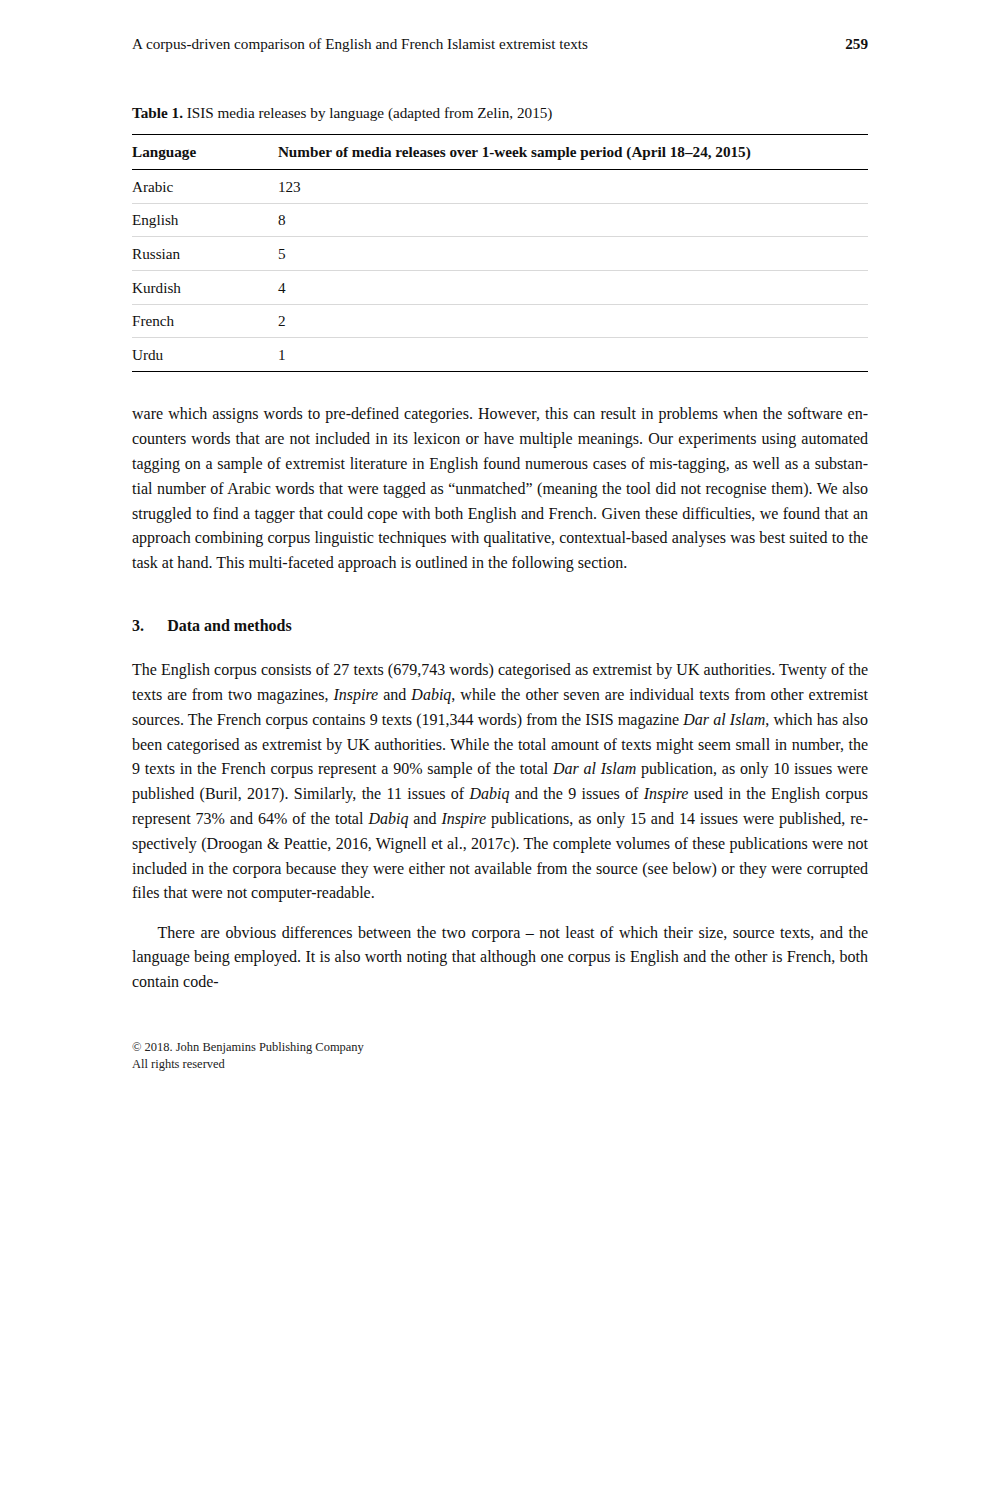A corpus-driven comparison of English and French Islamist extremist texts 259
Table 1. ISIS media releases by language (adapted from Zelin, 2015)
| Language | Number of media releases over 1-week sample period (April 18–24, 2015) |
| --- | --- |
| Arabic | 123 |
| English | 8 |
| Russian | 5 |
| Kurdish | 4 |
| French | 2 |
| Urdu | 1 |
ware which assigns words to pre-defined categories. However, this can result in problems when the software encounters words that are not included in its lexicon or have multiple meanings. Our experiments using automated tagging on a sample of extremist literature in English found numerous cases of mis-tagging, as well as a substantial number of Arabic words that were tagged as “unmatched” (meaning the tool did not recognise them). We also struggled to find a tagger that could cope with both English and French. Given these difficulties, we found that an approach combining corpus linguistic techniques with qualitative, contextual-based analyses was best suited to the task at hand. This multi-faceted approach is outlined in the following section.
3. Data and methods
The English corpus consists of 27 texts (679,743 words) categorised as extremist by UK authorities. Twenty of the texts are from two magazines, Inspire and Dabiq, while the other seven are individual texts from other extremist sources. The French corpus contains 9 texts (191,344 words) from the ISIS magazine Dar al Islam, which has also been categorised as extremist by UK authorities. While the total amount of texts might seem small in number, the 9 texts in the French corpus represent a 90% sample of the total Dar al Islam publication, as only 10 issues were published (Buril, 2017). Similarly, the 11 issues of Dabiq and the 9 issues of Inspire used in the English corpus represent 73% and 64% of the total Dabiq and Inspire publications, as only 15 and 14 issues were published, respectively (Droogan & Peattie, 2016, Wignell et al., 2017c). The complete volumes of these publications were not included in the corpora because they were either not available from the source (see below) or they were corrupted files that were not computer-readable.
There are obvious differences between the two corpora – not least of which their size, source texts, and the language being employed. It is also worth noting that although one corpus is English and the other is French, both contain code-
© 2018. John Benjamins Publishing Company
All rights reserved